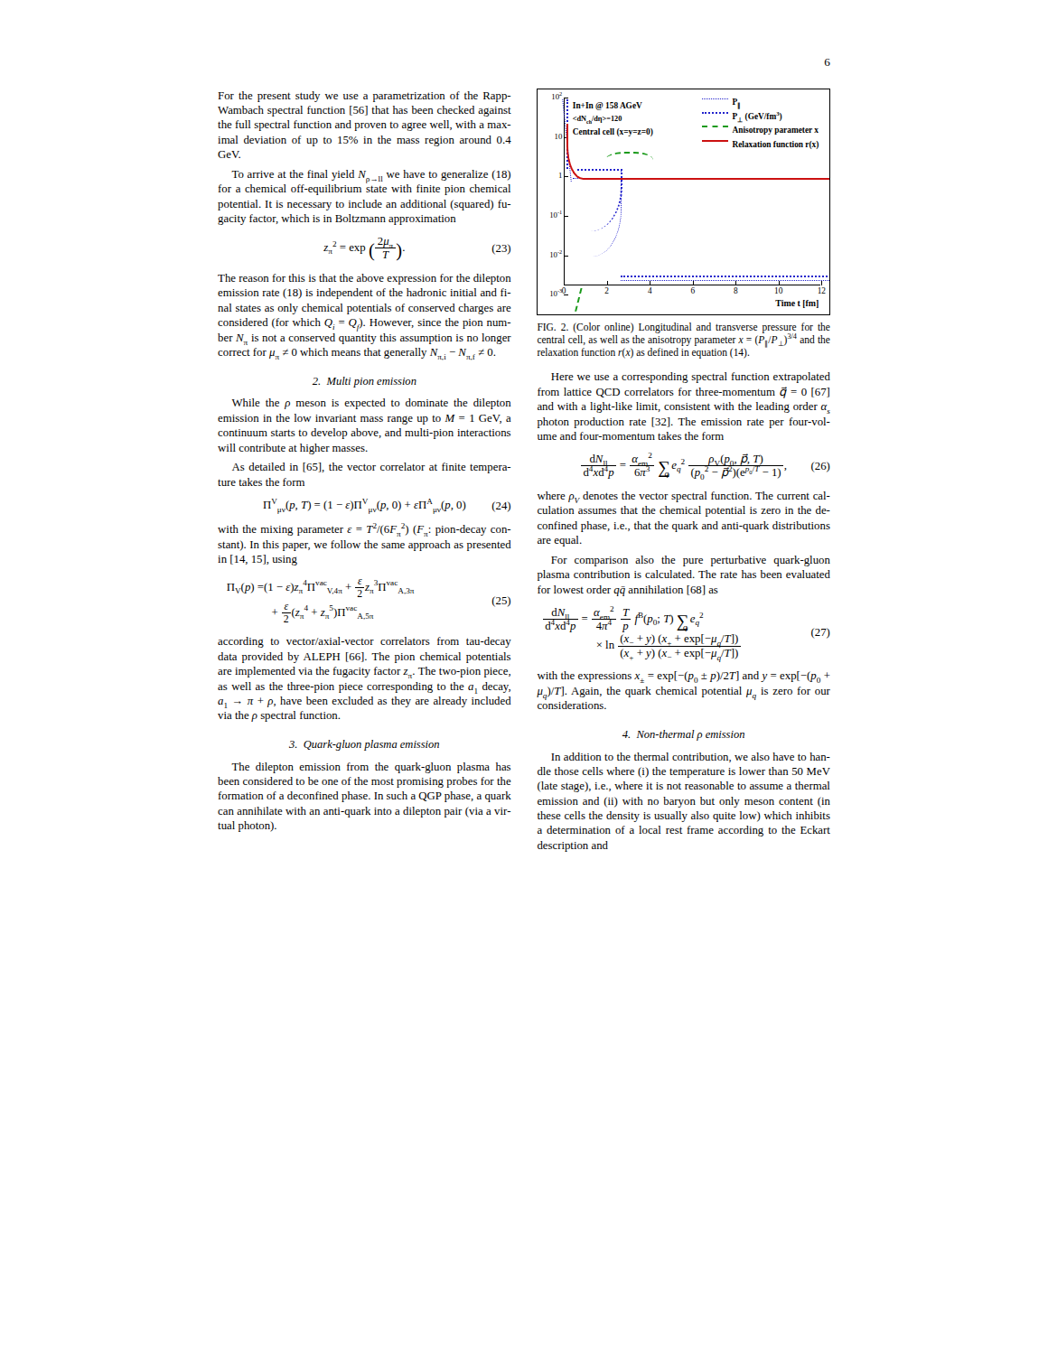6
For the present study we use a parametrization of the Rapp-Wambach spectral function [56] that has been checked against the full spectral function and proven to agree well, with a maximal deviation of up to 15% in the mass region around 0.4 GeV.
To arrive at the final yield Nρ→ll we have to generalize (18) for a chemical off-equilibrium state with finite pion chemical potential. It is necessary to include an additional (squared) fugacity factor, which is in Boltzmann approximation
zπ2 = exp (2μπ T). (23)
The reason for this is that the above expression for the dilepton emission rate (18) is independent of the hadronic initial and final states as only chemical potentials of conserved charges are considered (for which Qi = Qf). However, since the pion number Nπ is not a conserved quantity this assumption is no longer correct for μπ ≠ 0 which means that generally Nπ,i − Nπ,f ≠ 0.
2. Multi pion emission
While the ρ meson is expected to dominate the dilepton emission in the low invariant mass range up to M = 1 GeV, a continuum starts to develop above, and multi-pion interactions will contribute at higher masses.
As detailed in [65], the vector correlator at finite temperature takes the form
ΠVμν(p, T) = (1 − ε)ΠVμν(p, 0) + ε ΠAμν(p, 0) (24)
with the mixing parameter ε = T2/(6Fπ2) (Fπ: pion-decay constant). In this paper, we follow the same approach as presented in [14, 15], using
ΠV(p) =(1 − ε)zπ4ΠvacV,4π + ε 2 zπ3ΠvacA,3π
+ ε 2(zπ4 + zπ5)ΠvacA,5π (25)
according to vector/axial-vector correlators from tau-decay data provided by ALEPH [66]. The pion chemical potentials are implemented via the fugacity factor zπ. The two-pion piece, as well as the three-pion piece corresponding to the a1 decay, a1 → π + ρ, have been excluded as they are already included via the ρ spectral function.
3. Quark-gluon plasma emission
The dilepton emission from the quark-gluon plasma has been considered to be one of the most promising probes for the formation of a deconfined phase. In such a QGP phase, a quark can annihilate with an anti-quark into a dilepton pair (via a virtual photon).
102
10
1
10-1
10-2
10-3
0
2
4
6
8
10
12
14
Time t [fm]
In+In @ 158 AGeV
<dNch/dη>=120
Central cell (x=y=z=0)
P∥
P⊥ (GeV/fm3)
Anisotropy parameter x
Relaxation function r(x)
FIG. 2. (Color online) Longitudinal and transverse pressure for the central cell, as well as the anisotropy parameter x = (P∥/P⊥)3/4 and the relaxation function r(x) as defined in equation (14).
Here we use a corresponding spectral function extrapolated from lattice QCD correlators for three-momentum q⃗ = 0 [67] and with a light-like limit, consistent with the leading order αs photon production rate [32]. The emission rate per four-volume and four-momentum takes the form
dNll d4xd4p = αem26π3 ∑q eq2 ρV(p0, p⃗, T)(p02 − p⃗2)(ep0/T − 1), (26)
where ρV denotes the vector spectral function. The current calculation assumes that the chemical potential is zero in the deconfined phase, i.e., that the quark and anti-quark distributions are equal.
For comparison also the pure perturbative quark-gluon plasma contribution is calculated. The rate has been evaluated for lowest order qq̄ annihilation [68] as
dNll d4xd4p = αem24π4 Tp fB(p0; T) ∑q eq2
× ln (x− + y) (x+ + exp[−μq/T])(x+ + y) (x− + exp[−μq/T]) (27)
with the expressions x± = exp[−(p0 ± p)/2T] and y = exp[−(p0 + μq)/T]. Again, the quark chemical potential μq is zero for our considerations.
4. Non-thermal ρ emission
In addition to the thermal contribution, we also have to handle those cells where (i) the temperature is lower than 50 MeV (late stage), i.e., where it is not reasonable to assume a thermal emission and (ii) with no baryon but only meson content (in these cells the density is usually also quite low) which inhibits a determination of a local rest frame according to the Eckart description and